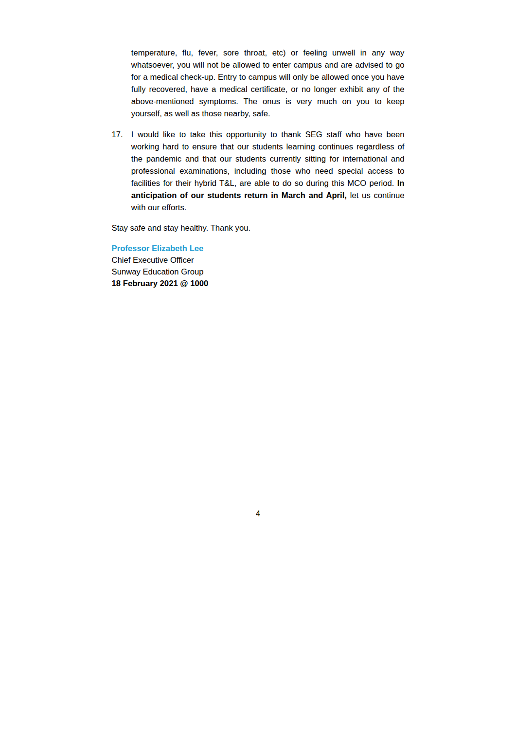temperature, flu, fever, sore throat, etc) or feeling unwell in any way whatsoever, you will not be allowed to enter campus and are advised to go for a medical check-up. Entry to campus will only be allowed once you have fully recovered, have a medical certificate, or no longer exhibit any of the above-mentioned symptoms. The onus is very much on you to keep yourself, as well as those nearby, safe.
17. I would like to take this opportunity to thank SEG staff who have been working hard to ensure that our students learning continues regardless of the pandemic and that our students currently sitting for international and professional examinations, including those who need special access to facilities for their hybrid T&L, are able to do so during this MCO period. In anticipation of our students return in March and April, let us continue with our efforts.
Stay safe and stay healthy. Thank you.
Professor Elizabeth Lee Chief Executive Officer Sunway Education Group 18 February 2021 @ 1000
4